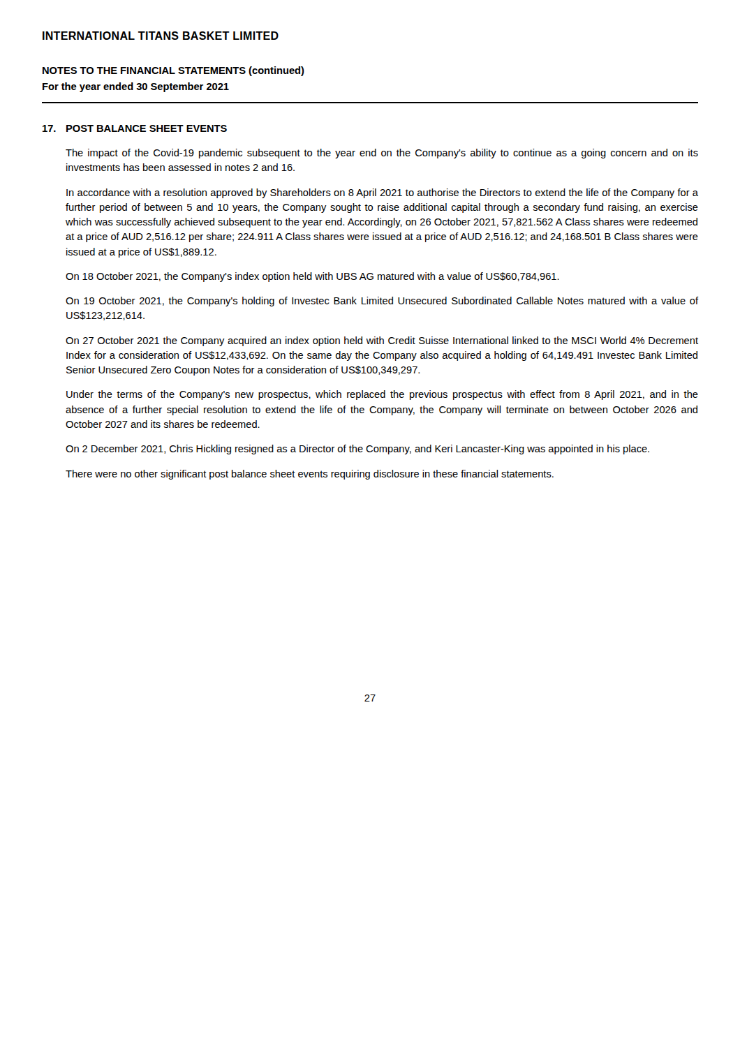INTERNATIONAL TITANS BASKET LIMITED
NOTES TO THE FINANCIAL STATEMENTS (continued)
For the year ended 30 September 2021
17.
POST BALANCE SHEET EVENTS
The impact of the Covid-19 pandemic subsequent to the year end on the Company's ability to continue as a going concern and on its investments has been assessed in notes 2 and 16.
In accordance with a resolution approved by Shareholders on 8 April 2021 to authorise the Directors to extend the life of the Company for a further period of between 5 and 10 years, the Company sought to raise additional capital through a secondary fund raising, an exercise which was successfully achieved subsequent to the year end. Accordingly, on 26 October 2021, 57,821.562 A Class shares were redeemed at a price of AUD 2,516.12 per share; 224.911 A Class shares were issued at a price of AUD 2,516.12; and 24,168.501 B Class shares were issued at a price of US$1,889.12.
On 18 October 2021, the Company's index option held with UBS AG matured with a value of US$60,784,961.
On 19 October 2021, the Company's holding of Investec Bank Limited Unsecured Subordinated Callable Notes matured with a value of US$123,212,614.
On 27 October 2021 the Company acquired an index option held with Credit Suisse International linked to the MSCI World 4% Decrement Index for a consideration of US$12,433,692. On the same day the Company also acquired a holding of 64,149.491 Investec Bank Limited Senior Unsecured Zero Coupon Notes for a consideration of US$100,349,297.
Under the terms of the Company's new prospectus, which replaced the previous prospectus with effect from 8 April 2021, and in the absence of a further special resolution to extend the life of the Company, the Company will terminate on between October 2026 and October 2027 and its shares be redeemed.
On 2 December 2021, Chris Hickling resigned as a Director of the Company, and Keri Lancaster-King was appointed in his place.
There were no other significant post balance sheet events requiring disclosure in these financial statements.
27